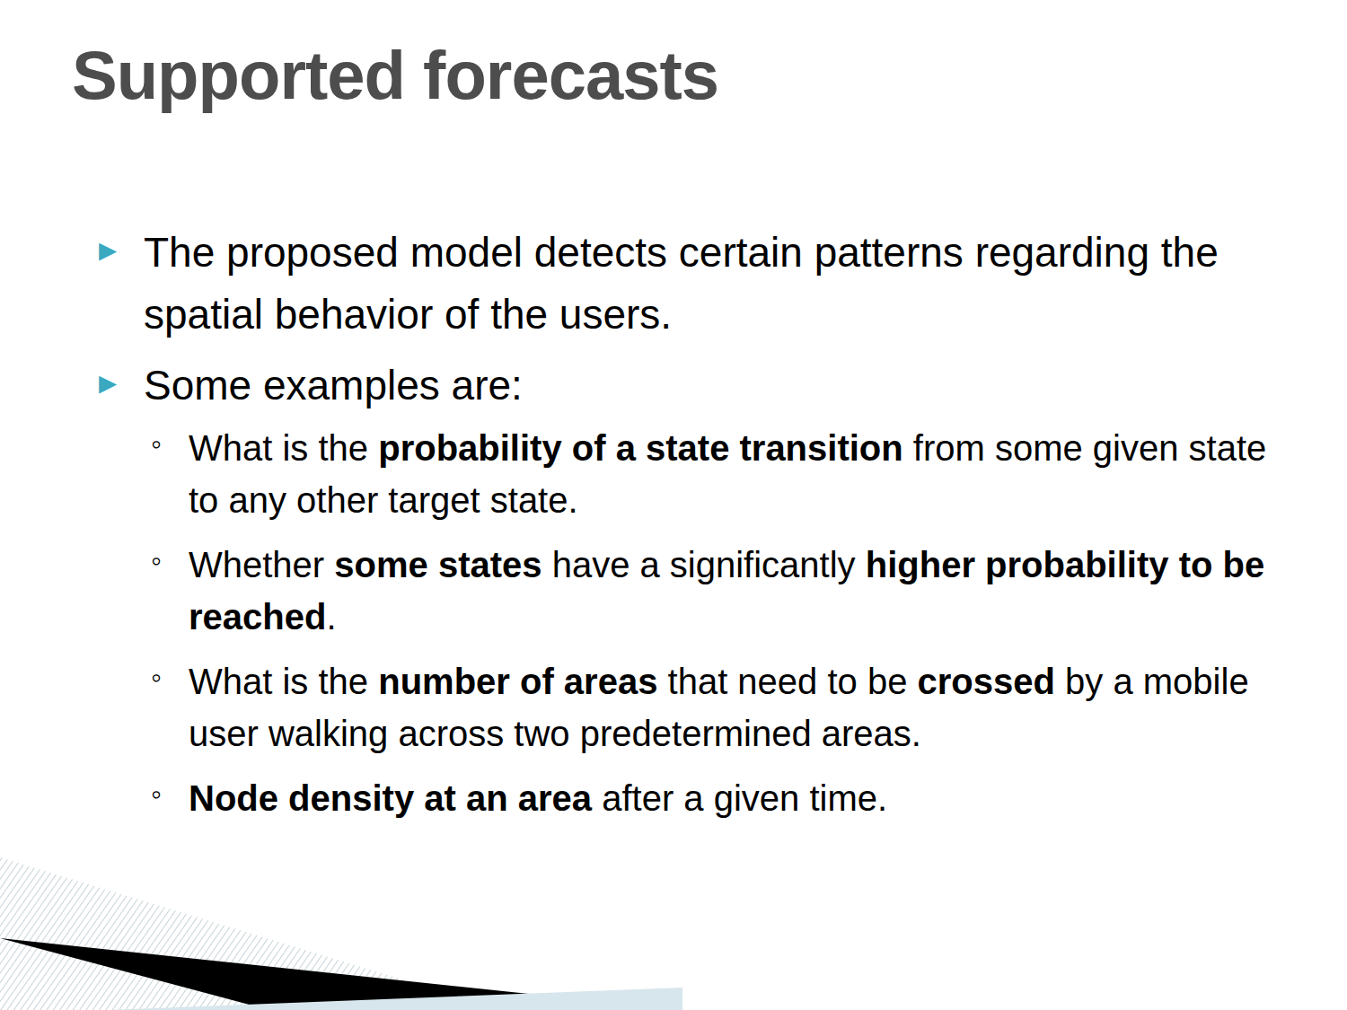Supported forecasts
The proposed model detects certain patterns regarding the spatial behavior of the users.
Some examples are:
What is the probability of a state transition from some given state to any other target state.
Whether some states have a significantly higher probability to be reached.
What is the number of areas that need to be crossed by a mobile user walking across two predetermined areas.
Node density at an area after a given time.